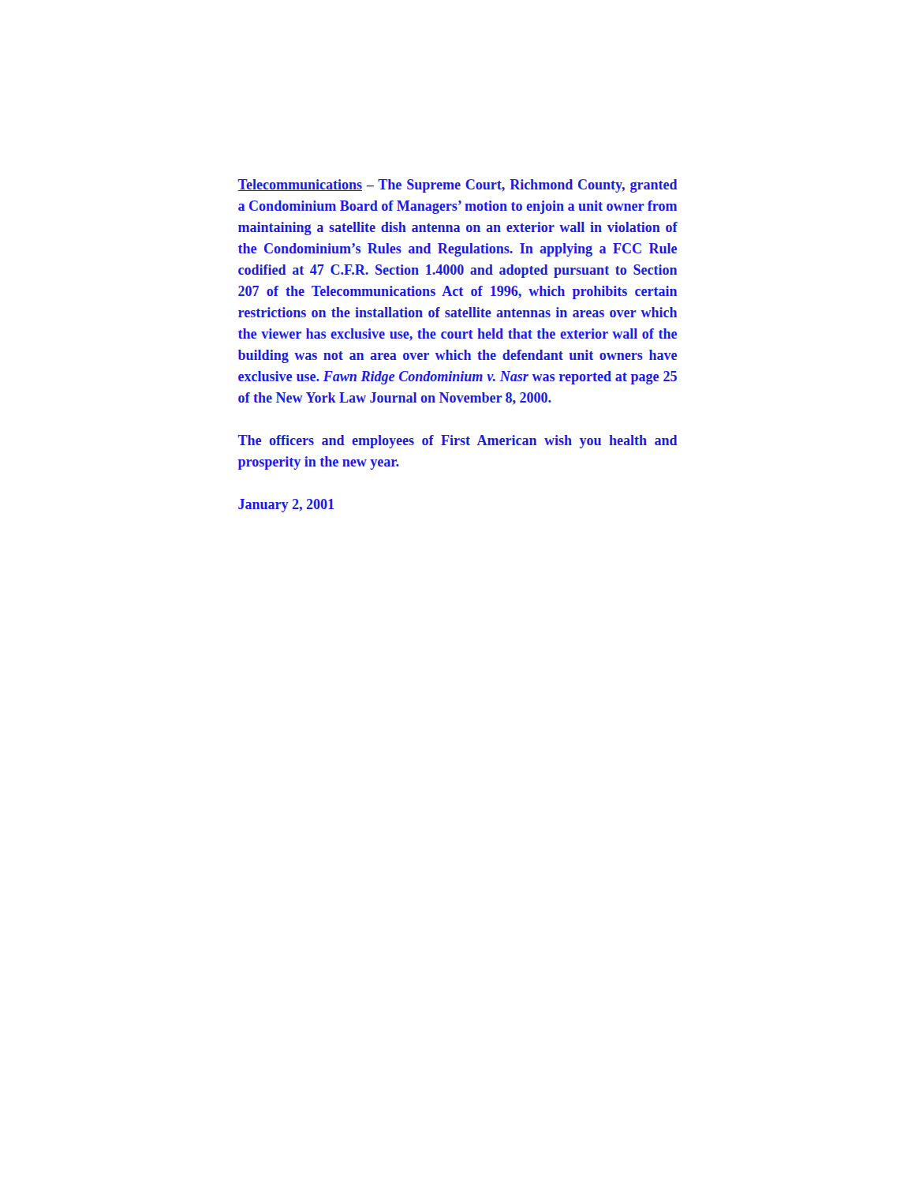Telecommunications – The Supreme Court, Richmond County, granted a Condominium Board of Managers’ motion to enjoin a unit owner from maintaining a satellite dish antenna on an exterior wall in violation of the Condominium’s Rules and Regulations. In applying a FCC Rule codified at 47 C.F.R. Section 1.4000 and adopted pursuant to Section 207 of the Telecommunications Act of 1996, which prohibits certain restrictions on the installation of satellite antennas in areas over which the viewer has exclusive use, the court held that the exterior wall of the building was not an area over which the defendant unit owners have exclusive use. Fawn Ridge Condominium v. Nasr was reported at page 25 of the New York Law Journal on November 8, 2000.
The officers and employees of First American wish you health and prosperity in the new year.
January 2, 2001